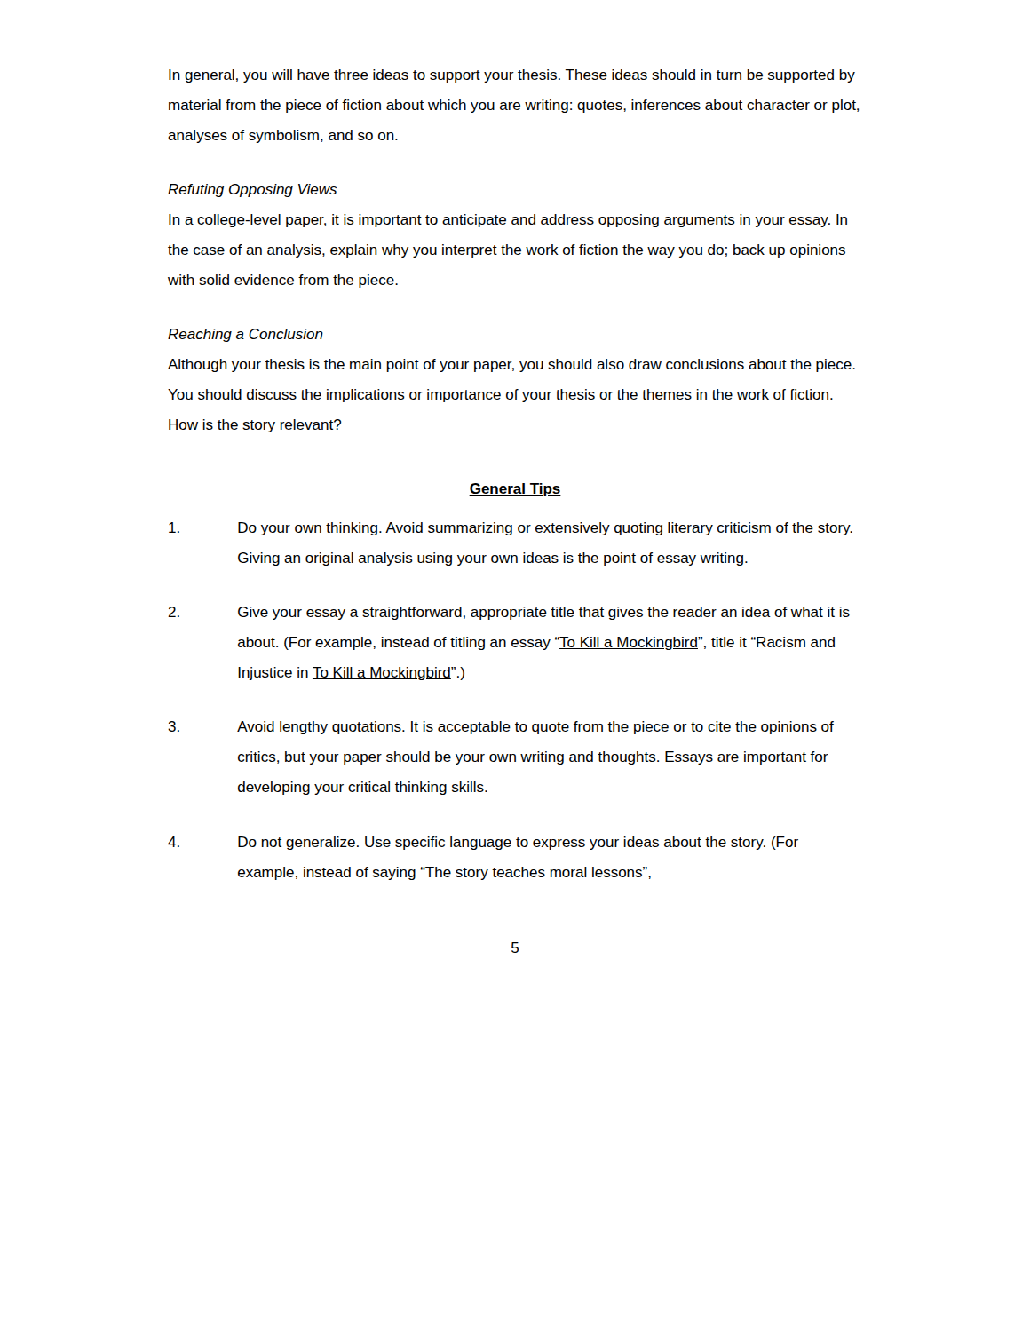In general, you will have three ideas to support your thesis. These ideas should in turn be supported by material from the piece of fiction about which you are writing: quotes, inferences about character or plot, analyses of symbolism, and so on.
Refuting Opposing Views
In a college-level paper, it is important to anticipate and address opposing arguments in your essay. In the case of an analysis, explain why you interpret the work of fiction the way you do; back up opinions with solid evidence from the piece.
Reaching a Conclusion
Although your thesis is the main point of your paper, you should also draw conclusions about the piece. You should discuss the implications or importance of your thesis or the themes in the work of fiction. How is the story relevant?
General Tips
Do your own thinking. Avoid summarizing or extensively quoting literary criticism of the story. Giving an original analysis using your own ideas is the point of essay writing.
Give your essay a straightforward, appropriate title that gives the reader an idea of what it is about. (For example, instead of titling an essay “To Kill a Mockingbird”, title it “Racism and Injustice in To Kill a Mockingbird”.)
Avoid lengthy quotations. It is acceptable to quote from the piece or to cite the opinions of critics, but your paper should be your own writing and thoughts. Essays are important for developing your critical thinking skills.
Do not generalize. Use specific language to express your ideas about the story. (For example, instead of saying “The story teaches moral lessons”,
5